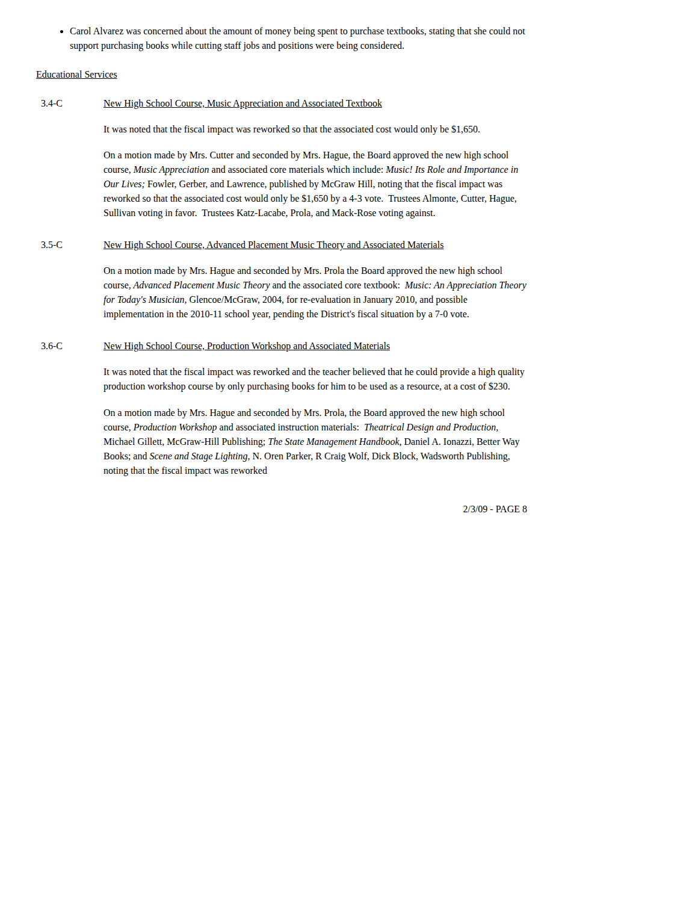Carol Alvarez was concerned about the amount of money being spent to purchase textbooks, stating that she could not support purchasing books while cutting staff jobs and positions were being considered.
Educational Services
3.4-C
New High School Course, Music Appreciation and Associated Textbook
It was noted that the fiscal impact was reworked so that the associated cost would only be $1,650.
On a motion made by Mrs. Cutter and seconded by Mrs. Hague, the Board approved the new high school course, Music Appreciation and associated core materials which include: Music! Its Role and Importance in Our Lives; Fowler, Gerber, and Lawrence, published by McGraw Hill, noting that the fiscal impact was reworked so that the associated cost would only be $1,650 by a 4-3 vote. Trustees Almonte, Cutter, Hague, Sullivan voting in favor. Trustees Katz-Lacabe, Prola, and Mack-Rose voting against.
3.5-C
New High School Course, Advanced Placement Music Theory and Associated Materials
On a motion made by Mrs. Hague and seconded by Mrs. Prola the Board approved the new high school course, Advanced Placement Music Theory and the associated core textbook: Music: An Appreciation Theory for Today's Musician, Glencoe/McGraw, 2004, for re-evaluation in January 2010, and possible implementation in the 2010-11 school year, pending the District's fiscal situation by a 7-0 vote.
3.6-C
New High School Course, Production Workshop and Associated Materials
It was noted that the fiscal impact was reworked and the teacher believed that he could provide a high quality production workshop course by only purchasing books for him to be used as a resource, at a cost of $230.
On a motion made by Mrs. Hague and seconded by Mrs. Prola, the Board approved the new high school course, Production Workshop and associated instruction materials: Theatrical Design and Production, Michael Gillett, McGraw-Hill Publishing; The State Management Handbook, Daniel A. Ionazzi, Better Way Books; and Scene and Stage Lighting, N. Oren Parker, R Craig Wolf, Dick Block, Wadsworth Publishing, noting that the fiscal impact was reworked
2/3/09 - PAGE 8